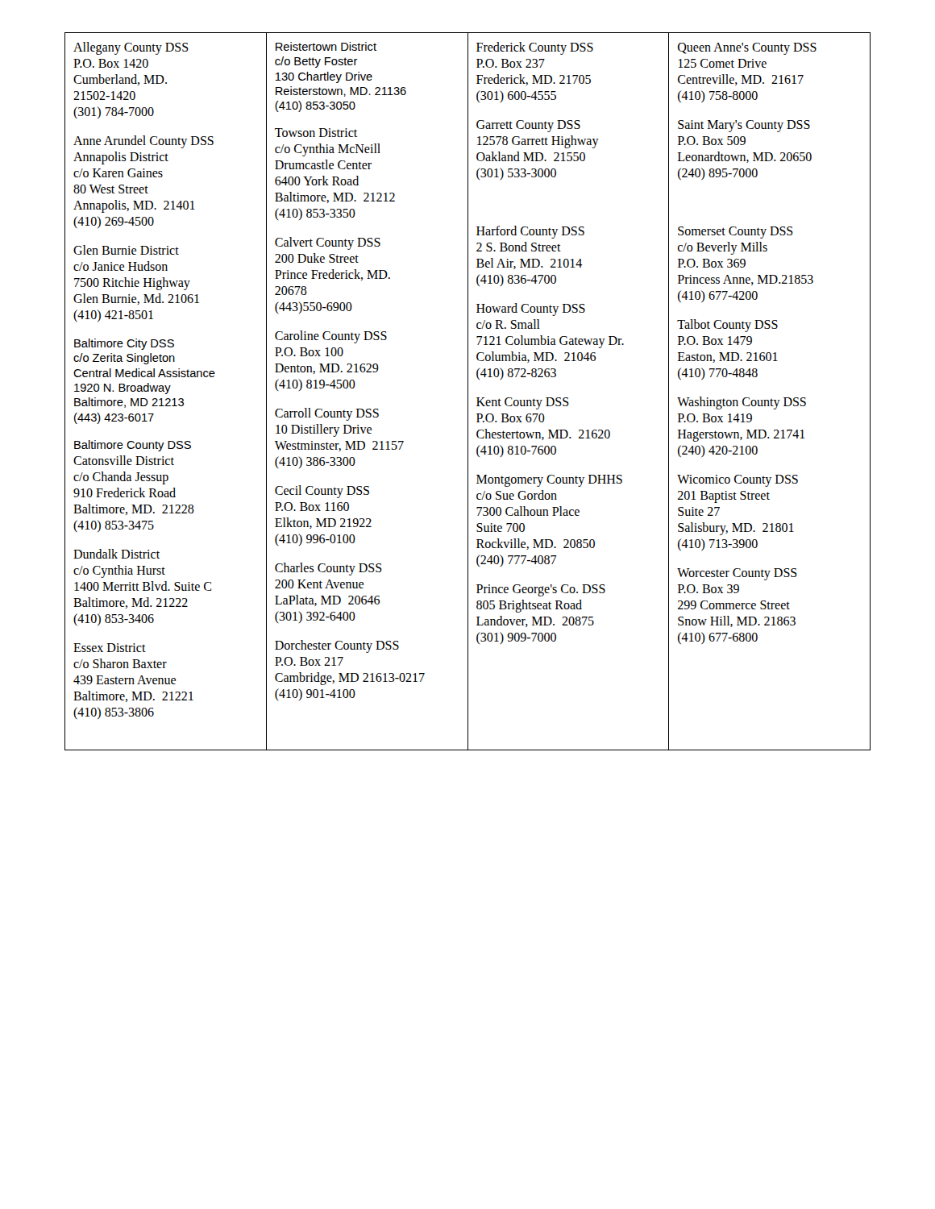| Allegany County DSS P.O. Box 1420 Cumberland, MD. 21502-1420 (301) 784-7000 Anne Arundel County DSS Annapolis District c/o Karen Gaines 80 West Street Annapolis, MD. 21401 (410) 269-4500 Glen Burnie District c/o Janice Hudson 7500 Ritchie Highway Glen Burnie, Md. 21061 (410) 421-8501 Baltimore City DSS c/o Zerita Singleton Central Medical Assistance 1920 N. Broadway Baltimore, MD 21213 (443) 423-6017 Baltimore County DSS Catonsville District c/o Chanda Jessup 910 Frederick Road Baltimore, MD. 21228 (410) 853-3475 Dundalk District c/o Cynthia Hurst 1400 Merritt Blvd. Suite C Baltimore, Md. 21222 (410) 853-3406 Essex District c/o Sharon Baxter 439 Eastern Avenue Baltimore, MD. 21221 (410) 853-3806 | Reistertown District c/o Betty Foster 130 Chartley Drive Reisterstown, MD. 21136 (410) 853-3050 Towson District c/o Cynthia McNeill Drumcastle Center 6400 York Road Baltimore, MD. 21212 (410) 853-3350 Calvert County DSS 200 Duke Street Prince Frederick, MD. 20678 (443)550-6900 Caroline County DSS P.O. Box 100 Denton, MD. 21629 (410) 819-4500 Carroll County DSS 10 Distillery Drive Westminster, MD 21157 (410) 386-3300 Cecil County DSS P.O. Box 1160 Elkton, MD 21922 (410) 996-0100 Charles County DSS 200 Kent Avenue LaPlata, MD 20646 (301) 392-6400 Dorchester County DSS P.O. Box 217 Cambridge, MD 21613-0217 (410) 901-4100 | Frederick County DSS P.O. Box 237 Frederick, MD. 21705 (301) 600-4555 Garrett County DSS 12578 Garrett Highway Oakland MD. 21550 (301) 533-3000 Harford County DSS 2 S. Bond Street Bel Air, MD. 21014 (410) 836-4700 Howard County DSS c/o R. Small 7121 Columbia Gateway Dr. Columbia, MD. 21046 (410) 872-8263 Kent County DSS P.O. Box 670 Chestertown, MD. 21620 (410) 810-7600 Montgomery County DHHS c/o Sue Gordon 7300 Calhoun Place Suite 700 Rockville, MD. 20850 (240) 777-4087 Prince George's Co. DSS 805 Brightseat Road Landover, MD. 20875 (301) 909-7000 | Queen Anne's County DSS 125 Comet Drive Centreville, MD. 21617 (410) 758-8000 Saint Mary's County DSS P.O. Box 509 Leonardtown, MD. 20650 (240) 895-7000 Somerset County DSS c/o Beverly Mills P.O. Box 369 Princess Anne, MD.21853 (410) 677-4200 Talbot County DSS P.O. Box 1479 Easton, MD. 21601 (410) 770-4848 Washington County DSS P.O. Box 1419 Hagerstown, MD. 21741 (240) 420-2100 Wicomico County DSS 201 Baptist Street Suite 27 Salisbury, MD. 21801 (410) 713-3900 Worcester County DSS P.O. Box 39 299 Commerce Street Snow Hill, MD. 21863 (410) 677-6800 |